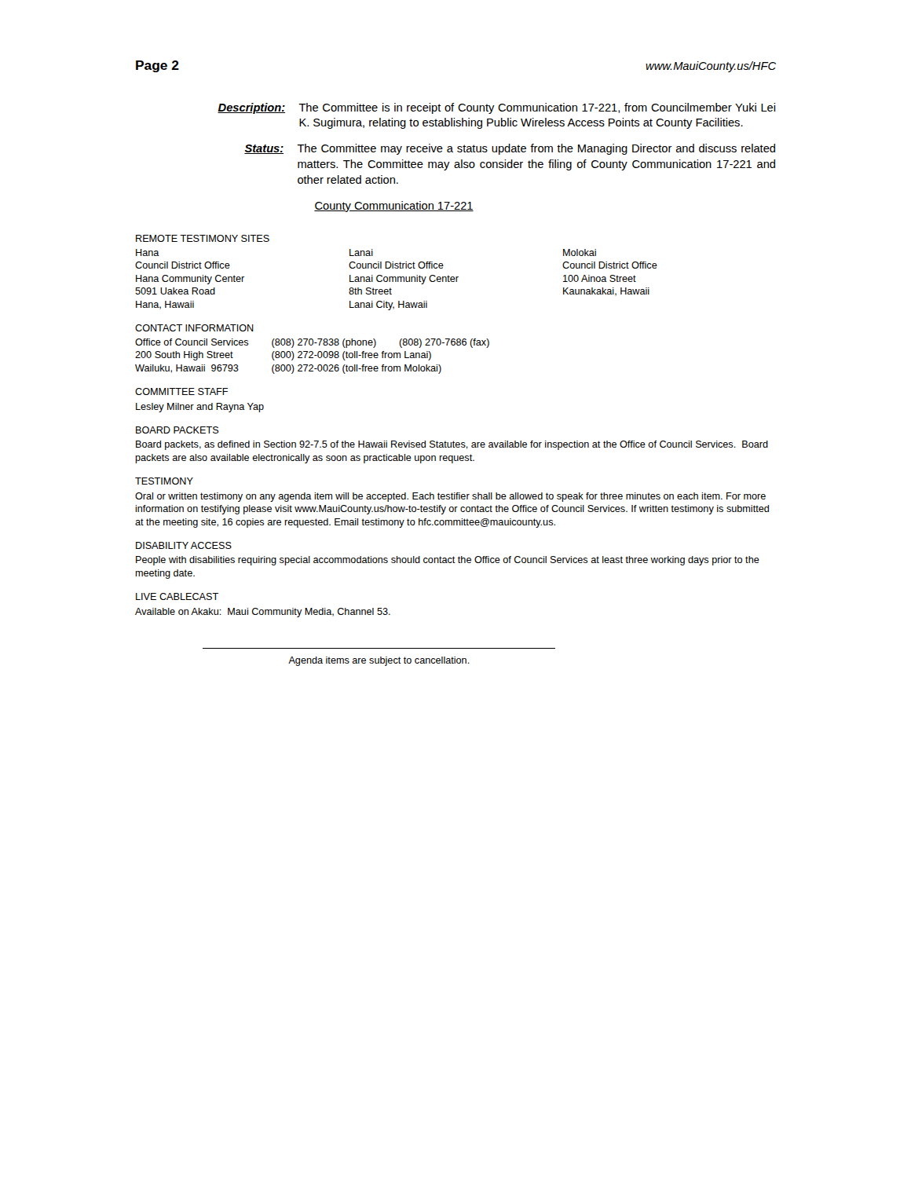Page 2 www.MauiCounty.us/HFC
Description:
The Committee is in receipt of County Communication 17-221, from Councilmember Yuki Lei K. Sugimura, relating to establishing Public Wireless Access Points at County Facilities.
Status:
The Committee may receive a status update from the Managing Director and discuss related matters. The Committee may also consider the filing of County Communication 17-221 and other related action.
County Communication 17-221
REMOTE TESTIMONY SITES
| Hana Council District Office Hana Community Center 5091 Uakea Road Hana, Hawaii | Lanai Council District Office Lanai Community Center 8th Street Lanai City, Hawaii | Molokai Council District Office 100 Ainoa Street Kaunakakai, Hawaii |
CONTACT INFORMATION
| Office of Council Services | (808) 270-7838 (phone) | (808) 270-7686 (fax) |
| 200 South High Street | (800) 272-0098 (toll-free from Lanai) |
| Wailuku, Hawaii 96793 | (800) 272-0026 (toll-free from Molokai) |
COMMITTEE STAFF
Lesley Milner and Rayna Yap
BOARD PACKETS
Board packets, as defined in Section 92-7.5 of the Hawaii Revised Statutes, are available for inspection at the Office of Council Services. Board packets are also available electronically as soon as practicable upon request.
TESTIMONY
Oral or written testimony on any agenda item will be accepted. Each testifier shall be allowed to speak for three minutes on each item. For more information on testifying please visit www.MauiCounty.us/how-to-testify or contact the Office of Council Services. If written testimony is submitted at the meeting site, 16 copies are requested. Email testimony to hfc.committee@mauicounty.us.
DISABILITY ACCESS
People with disabilities requiring special accommodations should contact the Office of Council Services at least three working days prior to the meeting date.
LIVE CABLECAST
Available on Akaku: Maui Community Media, Channel 53.
Agenda items are subject to cancellation.